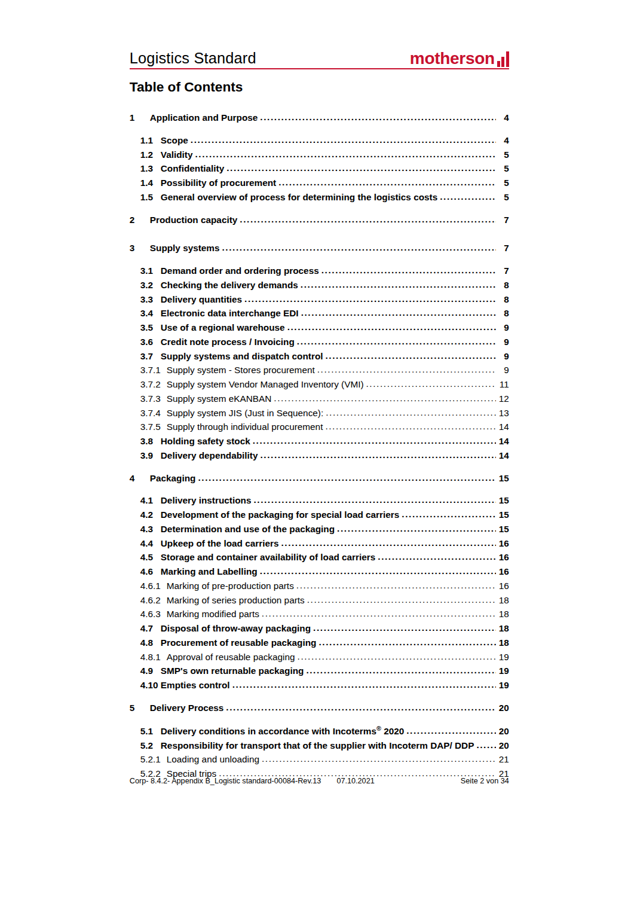Logistics Standard
motherson
Table of Contents
1 Application and Purpose.................................................................................................. 4
1.1 Scope............................................................................................................................. 4
1.2 Validity......................................................................................................................... 5
1.3 Confidentiality......................................................................................................... 5
1.4 Possibility of procurement......................................................................................... 5
1.5 General overview of process for determining the logistics costs................................... 5
2 Production capacity............................................................................................................. 7
3 Supply systems.................................................................................................................... 7
3.1 Demand order and ordering process............................................................................. 7
3.2 Checking the delivery demands......................................................................................... 8
3.3 Delivery quantities............................................................................................................. 8
3.4 Electronic data interchange EDI....................................................................................... 8
3.5 Use of a regional warehouse......................................................................................... 9
3.6 Credit note process / Invoicing......................................................................................... 9
3.7 Supply systems and dispatch control............................................................................. 9
3.7.1 Supply system - Stores procurement................................................................................. 9
3.7.2 Supply system Vendor Managed Inventory (VMI)............................................................. 11
3.7.3 Supply system eKANBAN................................................................................................. 12
3.7.4 Supply system JIS (Just in Sequence):............................................................................. 13
3.7.5 Supply through individual procurement............................................................................. 14
3.8 Holding safety stock......................................................................................................... 14
3.9 Delivery dependability..................................................................................................... 14
4 Packaging............................................................................................................................. 15
4.1 Delivery instructions......................................................................................................... 15
4.2 Development of the packaging for special load carriers............................................... 15
4.3 Determination and use of the packaging......................................................................... 15
4.4 Upkeep of the load carriers............................................................................................. 16
4.5 Storage and container availability of load carriers......................................................... 16
4.6 Marking and Labelling..................................................................................................... 16
4.6.1 Marking of pre-production parts......................................................................................... 16
4.6.2 Marking of series production parts..................................................................................... 18
4.6.3 Marking modified parts..................................................................................................... 18
4.7 Disposal of throw-away packaging................................................................................. 18
4.8 Procurement of reusable packaging............................................................................. 18
4.8.1 Approval of reusable packaging......................................................................................... 19
4.9 SMP's own returnable packaging................................................................................. 19
4.10 Empties control............................................................................................................. 19
5 Delivery Process................................................................................................................. 20
5.1 Delivery conditions in accordance with Incoterms® 2020............................................. 20
5.2 Responsibility for transport that of the supplier with Incoterm DAP/ DDP.................... 20
5.2.1 Loading and unloading..................................................................................................... 21
5.2.2 Special trips......................................................................................................................... 21
Corp- 8.4.2- Appendix B_Logistic standard-00084-Rev.13
07.10.2021
Seite 2 von 34